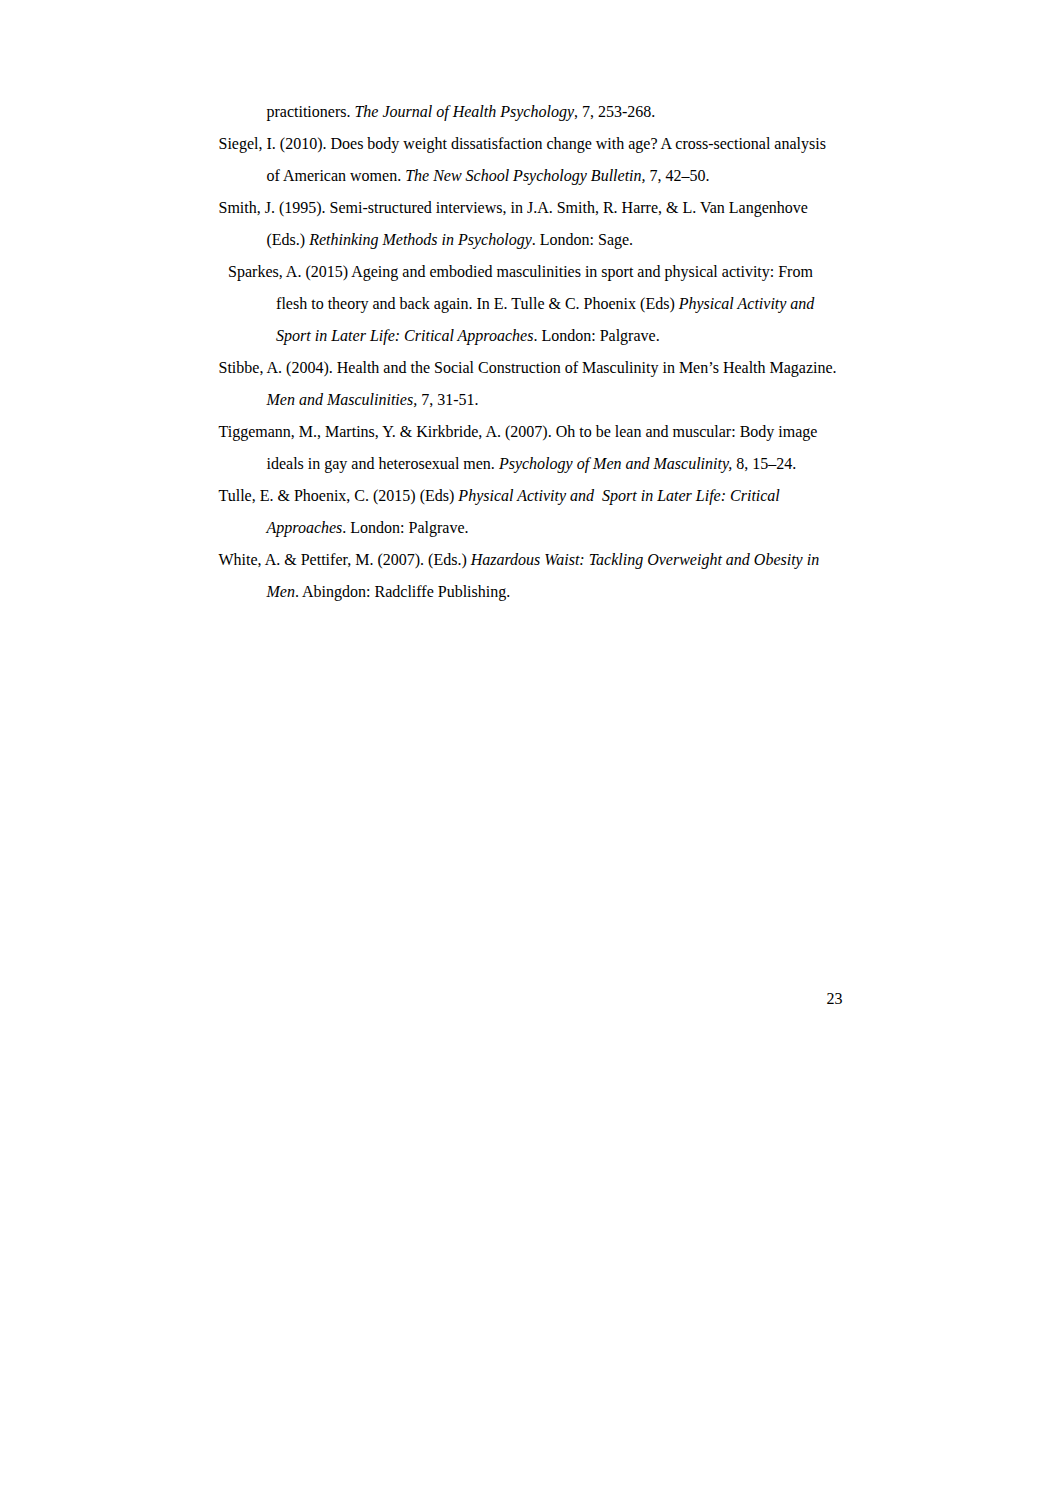practitioners. The Journal of Health Psychology, 7, 253-268.
Siegel, I. (2010). Does body weight dissatisfaction change with age? A cross-sectional analysis of American women. The New School Psychology Bulletin, 7, 42–50.
Smith, J. (1995). Semi-structured interviews, in J.A. Smith, R. Harre, & L. Van Langenhove (Eds.) Rethinking Methods in Psychology. London: Sage.
Sparkes, A. (2015) Ageing and embodied masculinities in sport and physical activity: From flesh to theory and back again. In E. Tulle & C. Phoenix (Eds) Physical Activity and Sport in Later Life: Critical Approaches. London: Palgrave.
Stibbe, A. (2004). Health and the Social Construction of Masculinity in Men’s Health Magazine. Men and Masculinities, 7, 31-51.
Tiggemann, M., Martins, Y. & Kirkbride, A. (2007). Oh to be lean and muscular: Body image ideals in gay and heterosexual men. Psychology of Men and Masculinity, 8, 15–24.
Tulle, E. & Phoenix, C. (2015) (Eds) Physical Activity and Sport in Later Life: Critical Approaches. London: Palgrave.
White, A. & Pettifer, M. (2007). (Eds.) Hazardous Waist: Tackling Overweight and Obesity in Men. Abingdon: Radcliffe Publishing.
23